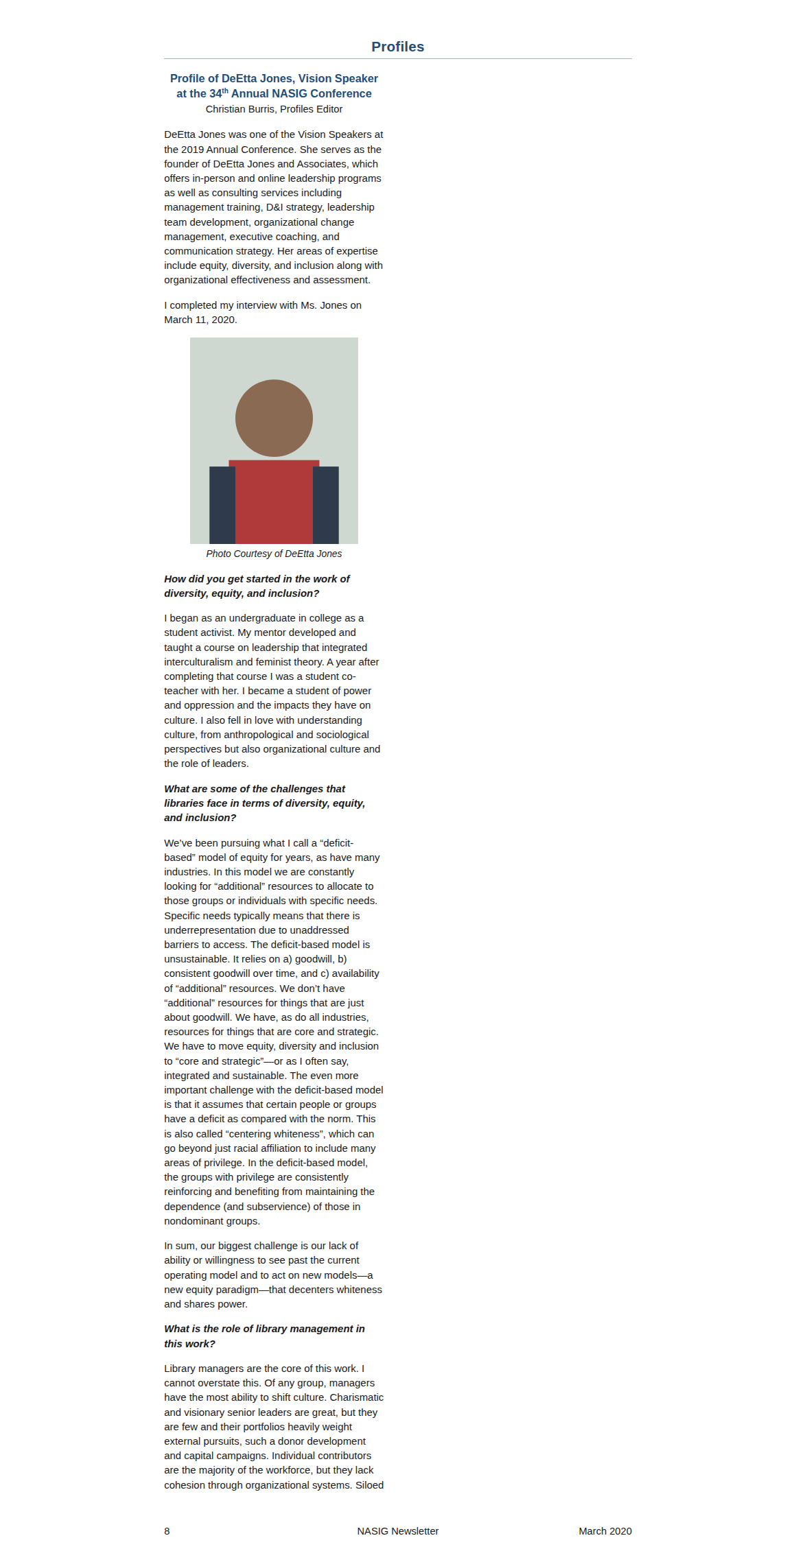Profiles
Profile of DeEtta Jones, Vision Speaker at the 34th Annual NASIG Conference
Christian Burris, Profiles Editor
DeEtta Jones was one of the Vision Speakers at the 2019 Annual Conference. She serves as the founder of DeEtta Jones and Associates, which offers in-person and online leadership programs as well as consulting services including management training, D&I strategy, leadership team development, organizational change management, executive coaching, and communication strategy. Her areas of expertise include equity, diversity, and inclusion along with organizational effectiveness and assessment.
I completed my interview with Ms. Jones on March 11, 2020.
Photo Courtesy of DeEtta Jones
How did you get started in the work of diversity, equity, and inclusion?
I began as an undergraduate in college as a student activist. My mentor developed and taught a course on leadership that integrated interculturalism and feminist theory. A year after completing that course I was a student co-teacher with her. I became a student of power and oppression and the impacts they have on culture. I also fell in love with understanding culture, from anthropological and sociological perspectives but also organizational culture and the role of leaders.
What are some of the challenges that libraries face in terms of diversity, equity, and inclusion?
We’ve been pursuing what I call a “deficit-based” model of equity for years, as have many industries. In this model we are constantly looking for “additional” resources to allocate to those groups or individuals with specific needs. Specific needs typically means that there is underrepresentation due to unaddressed barriers to access. The deficit-based model is unsustainable. It relies on a) goodwill, b) consistent goodwill over time, and c) availability of “additional” resources. We don’t have “additional” resources for things that are just about goodwill. We have, as do all industries, resources for things that are core and strategic. We have to move equity, diversity and inclusion to “core and strategic”—or as I often say, integrated and sustainable. The even more important challenge with the deficit-based model is that it assumes that certain people or groups have a deficit as compared with the norm. This is also called “centering whiteness”, which can go beyond just racial affiliation to include many areas of privilege. In the deficit-based model, the groups with privilege are consistently reinforcing and benefiting from maintaining the dependence (and subservience) of those in nondominant groups.
In sum, our biggest challenge is our lack of ability or willingness to see past the current operating model and to act on new models—a new equity paradigm—that decenters whiteness and shares power.
What is the role of library management in this work?
Library managers are the core of this work. I cannot overstate this. Of any group, managers have the most ability to shift culture. Charismatic and visionary senior leaders are great, but they are few and their portfolios heavily weight external pursuits, such a donor development and capital campaigns. Individual contributors are the majority of the workforce, but they lack cohesion through organizational systems. Siloed
8
NASIG Newsletter
March 2020